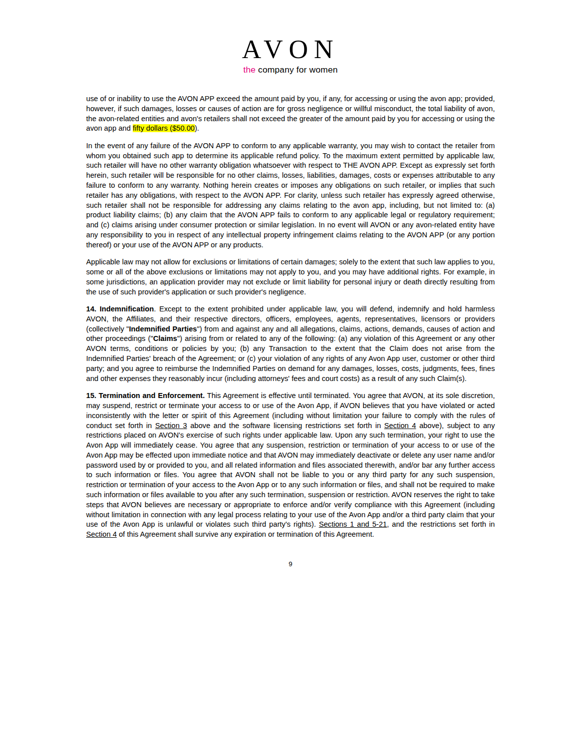AVON
the company for women
use of or inability to use the AVON APP exceed the amount paid by you, if any, for accessing or using the avon app; provided, however, if such damages, losses or causes of action are for gross negligence or willful misconduct, the total liability of avon, the avon-related entities and avon's retailers shall not exceed the greater of the amount paid by you for accessing or using the avon app and fifty dollars ($50.00).
In the event of any failure of the AVON APP to conform to any applicable warranty, you may wish to contact the retailer from whom you obtained such app to determine its applicable refund policy. To the maximum extent permitted by applicable law, such retailer will have no other warranty obligation whatsoever with respect to THE AVON APP. Except as expressly set forth herein, such retailer will be responsible for no other claims, losses, liabilities, damages, costs or expenses attributable to any failure to conform to any warranty. Nothing herein creates or imposes any obligations on such retailer, or implies that such retailer has any obligations, with respect to the AVON APP. For clarity, unless such retailer has expressly agreed otherwise, such retailer shall not be responsible for addressing any claims relating to the avon app, including, but not limited to: (a) product liability claims; (b) any claim that the AVON APP fails to conform to any applicable legal or regulatory requirement; and (c) claims arising under consumer protection or similar legislation. In no event will AVON or any avon-related entity have any responsibility to you in respect of any intellectual property infringement claims relating to the AVON APP (or any portion thereof) or your use of the AVON APP or any products.
Applicable law may not allow for exclusions or limitations of certain damages; solely to the extent that such law applies to you, some or all of the above exclusions or limitations may not apply to you, and you may have additional rights. For example, in some jurisdictions, an application provider may not exclude or limit liability for personal injury or death directly resulting from the use of such provider's application or such provider's negligence.
14. Indemnification. Except to the extent prohibited under applicable law, you will defend, indemnify and hold harmless AVON, the Affiliates, and their respective directors, officers, employees, agents, representatives, licensors or providers (collectively "Indemnified Parties") from and against any and all allegations, claims, actions, demands, causes of action and other proceedings ("Claims") arising from or related to any of the following: (a) any violation of this Agreement or any other AVON terms, conditions or policies by you; (b) any Transaction to the extent that the Claim does not arise from the Indemnified Parties' breach of the Agreement; or (c) your violation of any rights of any Avon App user, customer or other third party; and you agree to reimburse the Indemnified Parties on demand for any damages, losses, costs, judgments, fees, fines and other expenses they reasonably incur (including attorneys' fees and court costs) as a result of any such Claim(s).
15. Termination and Enforcement. This Agreement is effective until terminated. You agree that AVON, at its sole discretion, may suspend, restrict or terminate your access to or use of the Avon App, if AVON believes that you have violated or acted inconsistently with the letter or spirit of this Agreement (including without limitation your failure to comply with the rules of conduct set forth in Section 3 above and the software licensing restrictions set forth in Section 4 above), subject to any restrictions placed on AVON's exercise of such rights under applicable law. Upon any such termination, your right to use the Avon App will immediately cease. You agree that any suspension, restriction or termination of your access to or use of the Avon App may be effected upon immediate notice and that AVON may immediately deactivate or delete any user name and/or password used by or provided to you, and all related information and files associated therewith, and/or bar any further access to such information or files. You agree that AVON shall not be liable to you or any third party for any such suspension, restriction or termination of your access to the Avon App or to any such information or files, and shall not be required to make such information or files available to you after any such termination, suspension or restriction. AVON reserves the right to take steps that AVON believes are necessary or appropriate to enforce and/or verify compliance with this Agreement (including without limitation in connection with any legal process relating to your use of the Avon App and/or a third party claim that your use of the Avon App is unlawful or violates such third party's rights). Sections 1 and 5-21, and the restrictions set forth in Section 4 of this Agreement shall survive any expiration or termination of this Agreement.
9